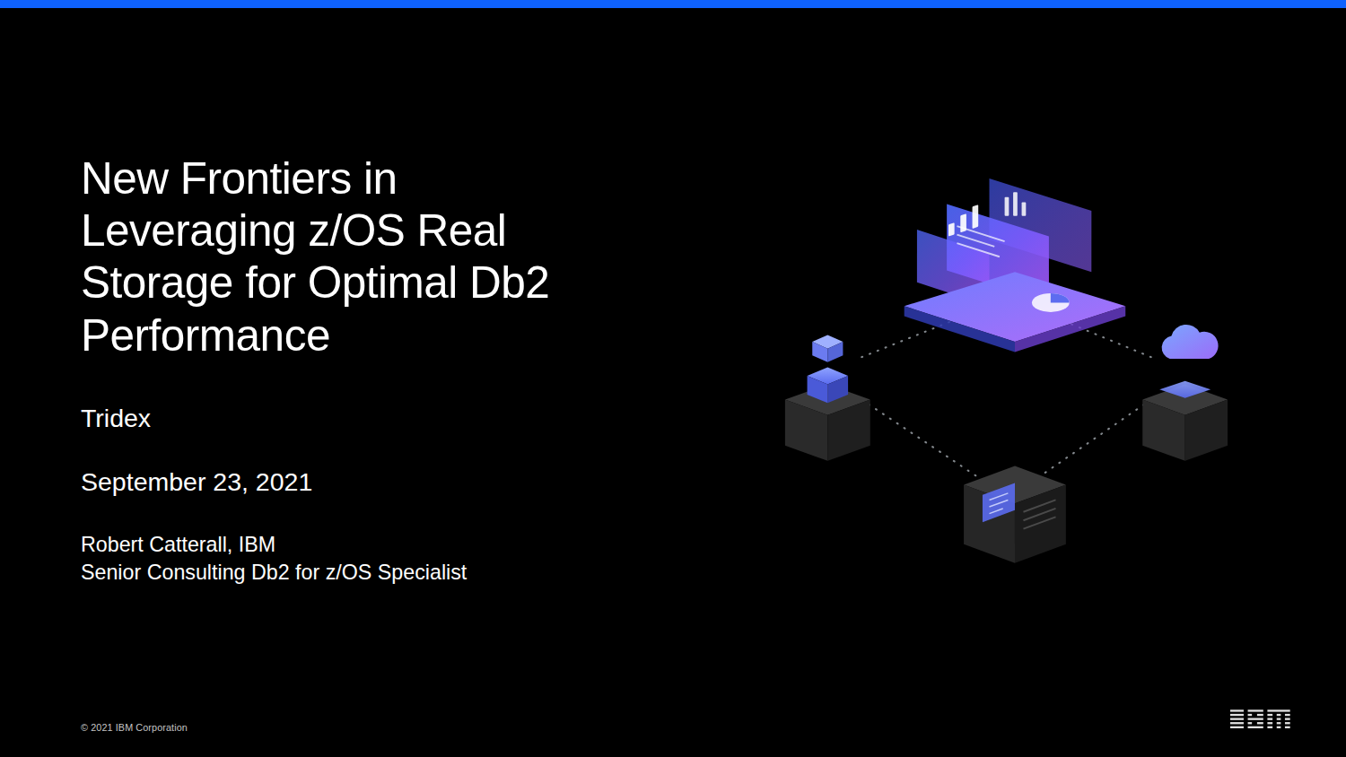New Frontiers in Leveraging z/OS Real Storage for Optimal Db2 Performance
Tridex
September 23, 2021
Robert Catterall, IBM
Senior Consulting Db2 for z/OS Specialist
© 2021 IBM Corporation